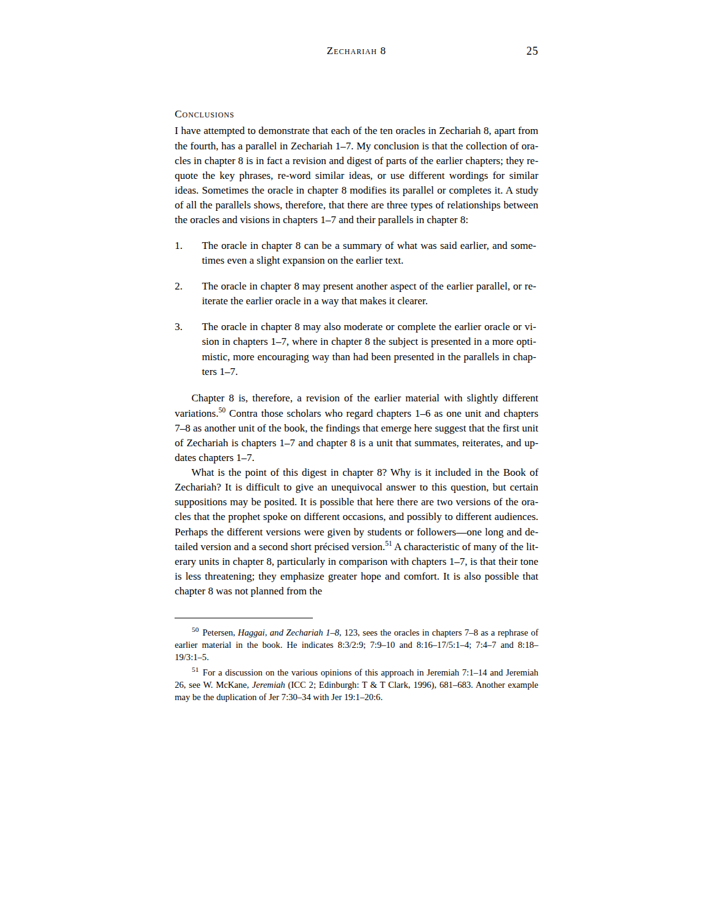Zechariah 8 25
Conclusions
I have attempted to demonstrate that each of the ten oracles in Zechariah 8, apart from the fourth, has a parallel in Zechariah 1–7. My conclusion is that the collection of oracles in chapter 8 is in fact a revision and digest of parts of the earlier chapters; they re-quote the key phrases, re-word similar ideas, or use different wordings for similar ideas. Sometimes the oracle in chapter 8 modifies its parallel or completes it. A study of all the parallels shows, therefore, that there are three types of relationships between the oracles and visions in chapters 1–7 and their parallels in chapter 8:
1. The oracle in chapter 8 can be a summary of what was said earlier, and sometimes even a slight expansion on the earlier text.
2. The oracle in chapter 8 may present another aspect of the earlier parallel, or reiterate the earlier oracle in a way that makes it clearer.
3. The oracle in chapter 8 may also moderate or complete the earlier oracle or vision in chapters 1–7, where in chapter 8 the subject is presented in a more optimistic, more encouraging way than had been presented in the parallels in chapters 1–7.
Chapter 8 is, therefore, a revision of the earlier material with slightly different variations.50 Contra those scholars who regard chapters 1–6 as one unit and chapters 7–8 as another unit of the book, the findings that emerge here suggest that the first unit of Zechariah is chapters 1–7 and chapter 8 is a unit that summates, reiterates, and updates chapters 1–7.
What is the point of this digest in chapter 8? Why is it included in the Book of Zechariah? It is difficult to give an unequivocal answer to this question, but certain suppositions may be posited. It is possible that here there are two versions of the oracles that the prophet spoke on different occasions, and possibly to different audiences. Perhaps the different versions were given by students or followers—one long and detailed version and a second short précised version.51 A characteristic of many of the literary units in chapter 8, particularly in comparison with chapters 1–7, is that their tone is less threatening; they emphasize greater hope and comfort. It is also possible that chapter 8 was not planned from the
50 Petersen, Haggai, and Zechariah 1–8, 123, sees the oracles in chapters 7–8 as a rephrase of earlier material in the book. He indicates 8:3/2:9; 7:9–10 and 8:16–17/5:1–4; 7:4–7 and 8:18–19/3:1–5.
51 For a discussion on the various opinions of this approach in Jeremiah 7:1–14 and Jeremiah 26, see W. McKane, Jeremiah (ICC 2; Edinburgh: T & T Clark, 1996), 681–683. Another example may be the duplication of Jer 7:30–34 with Jer 19:1–20:6.